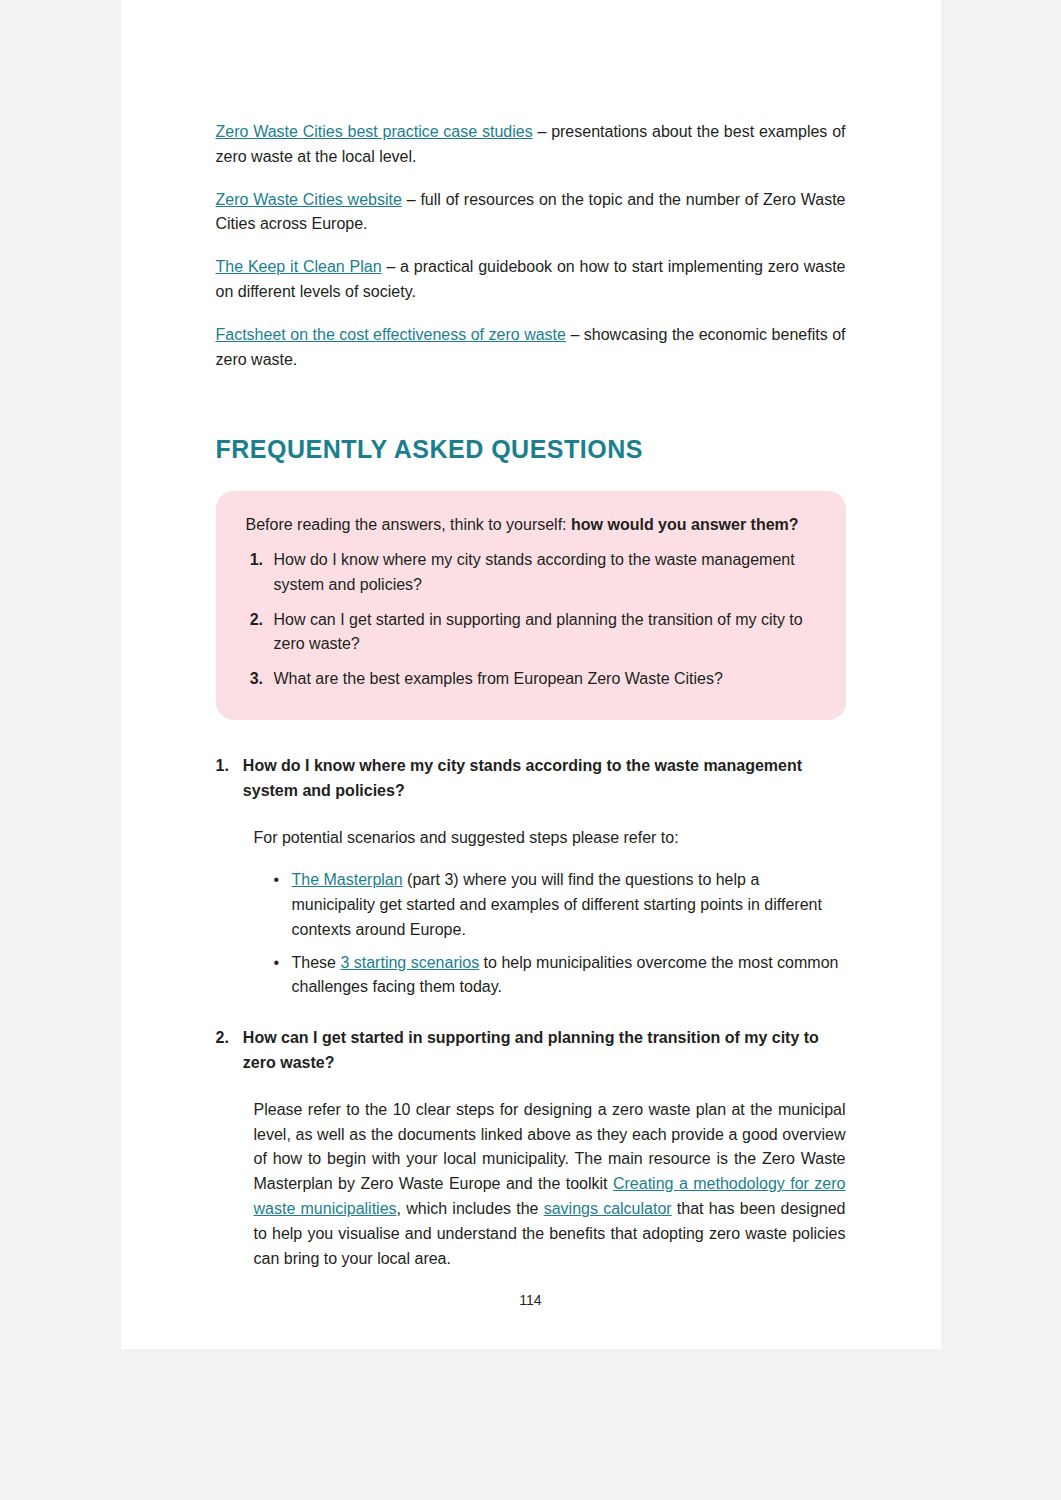Zero Waste Cities best practice case studies – presentations about the best examples of zero waste at the local level.
Zero Waste Cities website – full of resources on the topic and the number of Zero Waste Cities across Europe.
The Keep it Clean Plan – a practical guidebook on how to start implementing zero waste on different levels of society.
Factsheet on the cost effectiveness of zero waste – showcasing the economic benefits of zero waste.
FREQUENTLY ASKED QUESTIONS
Before reading the answers, think to yourself: how would you answer them?
How do I know where my city stands according to the waste management system and policies?
How can I get started in supporting and planning the transition of my city to zero waste?
What are the best examples from European Zero Waste Cities?
1. How do I know where my city stands according to the waste management system and policies?
For potential scenarios and suggested steps please refer to:
The Masterplan (part 3) where you will find the questions to help a municipality get started and examples of different starting points in different contexts around Europe.
These 3 starting scenarios to help municipalities overcome the most common challenges facing them today.
2. How can I get started in supporting and planning the transition of my city to zero waste?
Please refer to the 10 clear steps for designing a zero waste plan at the municipal level, as well as the documents linked above as they each provide a good overview of how to begin with your local municipality. The main resource is the Zero Waste Masterplan by Zero Waste Europe and the toolkit Creating a methodology for zero waste municipalities, which includes the savings calculator that has been designed to help you visualise and understand the benefits that adopting zero waste policies can bring to your local area.
114